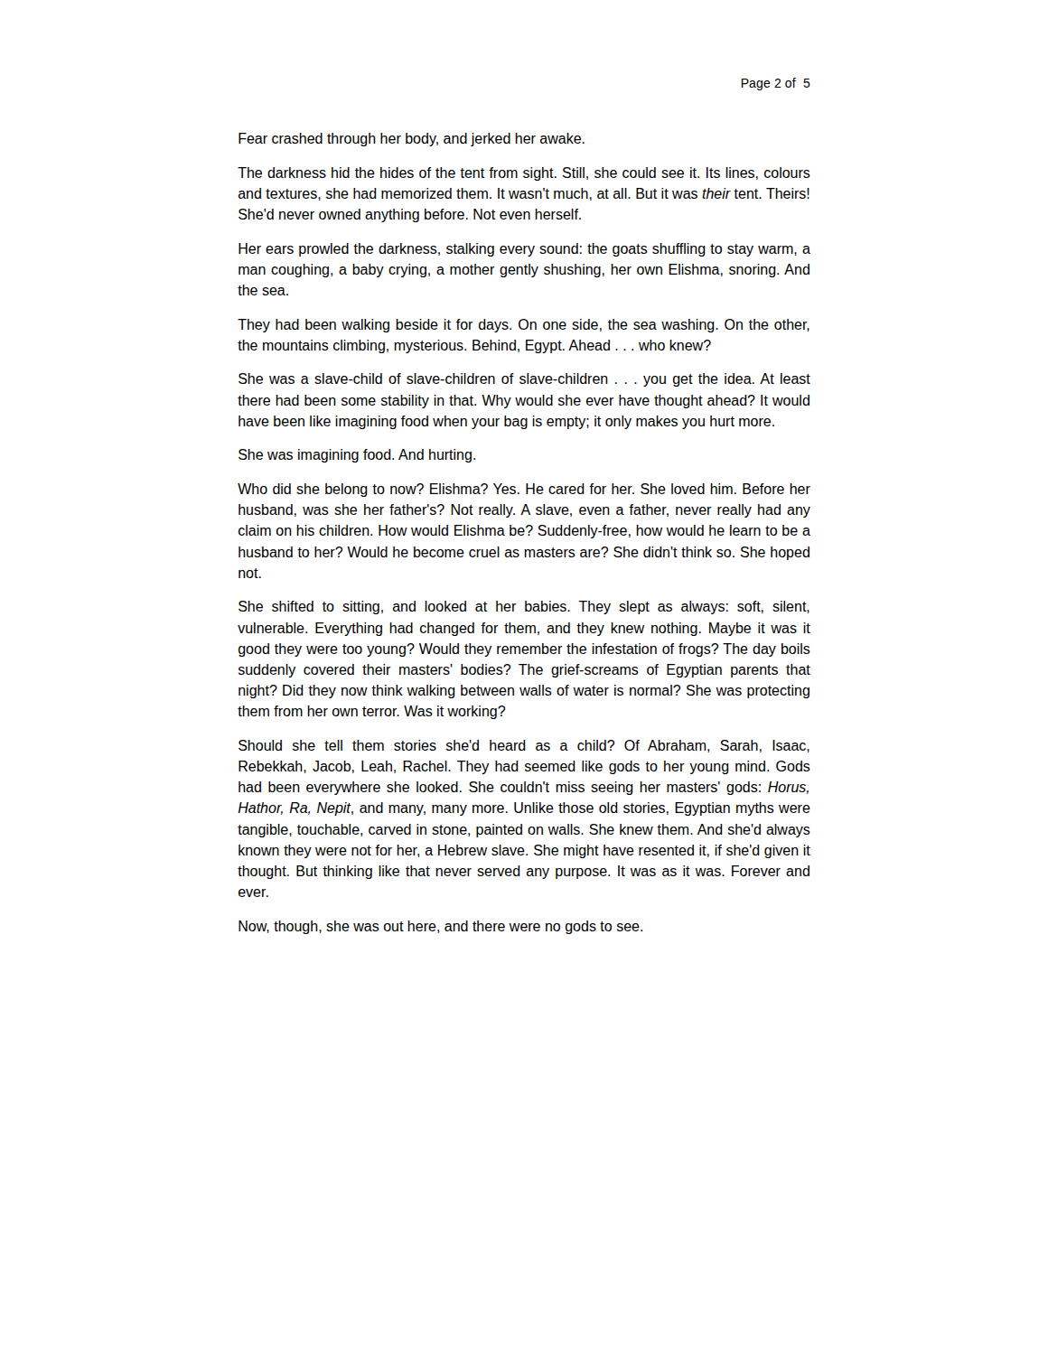Page 2 of 5
Fear crashed through her body, and jerked her awake.
The darkness hid the hides of the tent from sight. Still, she could see it. Its lines, colours and textures, she had memorized them. It wasn't much, at all. But it was their tent. Theirs! She'd never owned anything before. Not even herself.
Her ears prowled the darkness, stalking every sound: the goats shuffling to stay warm, a man coughing, a baby crying, a mother gently shushing, her own Elishma, snoring. And the sea.
They had been walking beside it for days. On one side, the sea washing. On the other, the mountains climbing, mysterious. Behind, Egypt. Ahead . . . who knew?
She was a slave-child of slave-children of slave-children . . . you get the idea. At least there had been some stability in that. Why would she ever have thought ahead? It would have been like imagining food when your bag is empty; it only makes you hurt more.
She was imagining food. And hurting.
Who did she belong to now? Elishma? Yes. He cared for her. She loved him. Before her husband, was she her father's? Not really. A slave, even a father, never really had any claim on his children. How would Elishma be? Suddenly-free, how would he learn to be a husband to her? Would he become cruel as masters are? She didn't think so. She hoped not.
She shifted to sitting, and looked at her babies. They slept as always: soft, silent, vulnerable. Everything had changed for them, and they knew nothing. Maybe it was it good they were too young? Would they remember the infestation of frogs? The day boils suddenly covered their masters' bodies? The grief-screams of Egyptian parents that night? Did they now think walking between walls of water is normal? She was protecting them from her own terror. Was it working?
Should she tell them stories she'd heard as a child? Of Abraham, Sarah, Isaac, Rebekkah, Jacob, Leah, Rachel. They had seemed like gods to her young mind. Gods had been everywhere she looked. She couldn't miss seeing her masters' gods: Horus, Hathor, Ra, Nepit, and many, many more. Unlike those old stories, Egyptian myths were tangible, touchable, carved in stone, painted on walls. She knew them. And she'd always known they were not for her, a Hebrew slave. She might have resented it, if she'd given it thought. But thinking like that never served any purpose. It was as it was. Forever and ever.
Now, though, she was out here, and there were no gods to see.